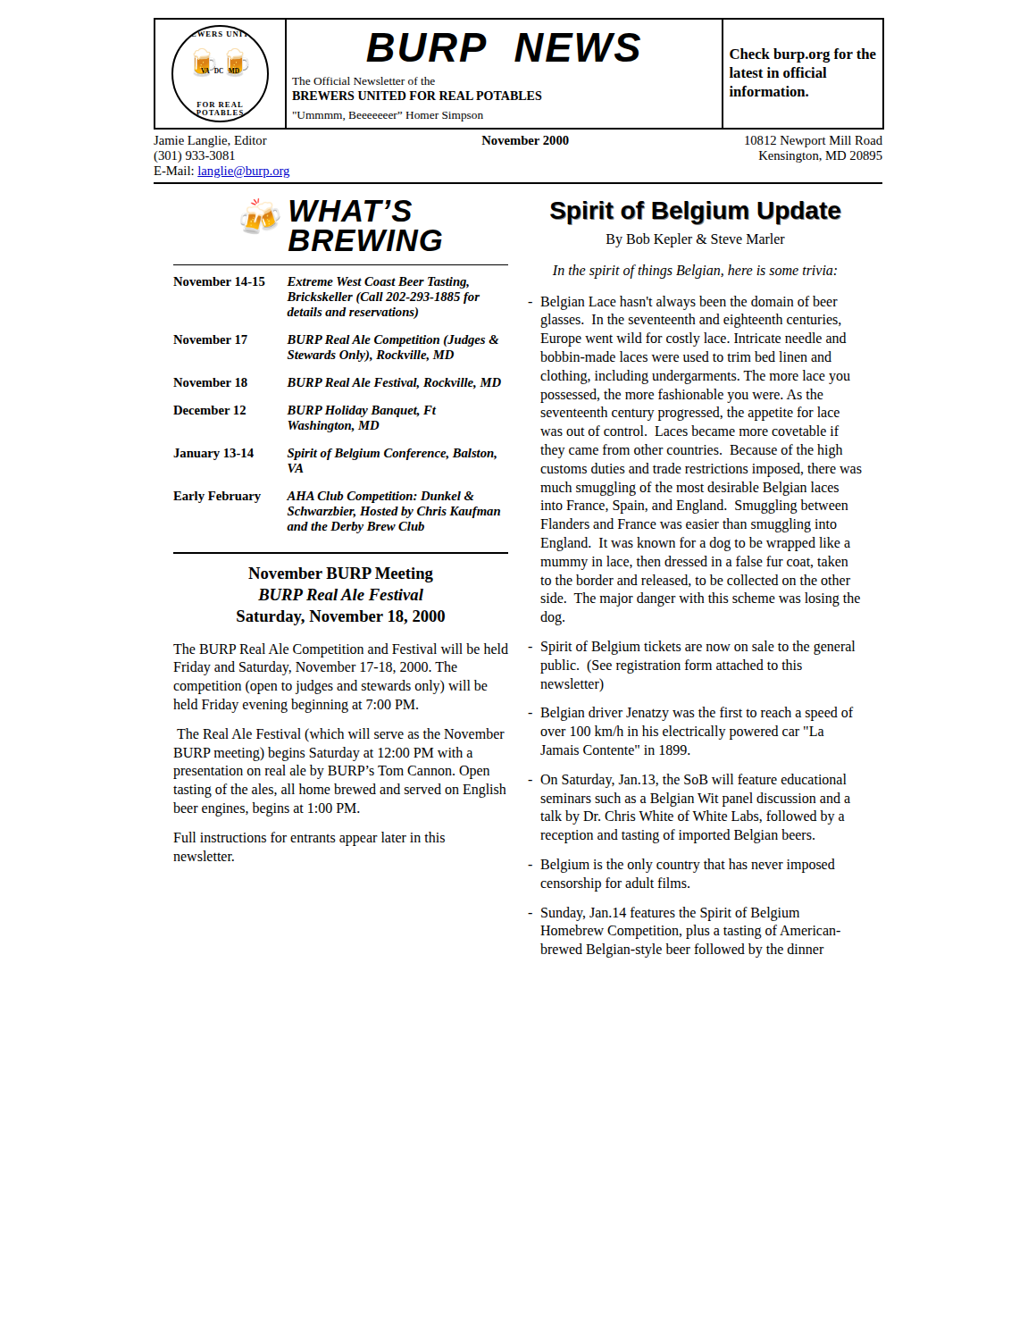BREWERS UNITED
🍺🍺
VA DC MD
FOR REAL POTABLES
BURP NEWS
The Official Newsletter of the
BREWERS UNITED FOR REAL POTABLES
"Ummmm, Beeeeeeer” Homer Simpson
Check burp.org for the latest in official information.
Jamie Langlie, Editor
(301) 933-3081
E-Mail: langlie@burp.org
November 2000
10812 Newport Mill Road
Kensington, MD 20895
🍻WHAT’S
BREWING
| November 14-15 | Extreme West Coast Beer Tasting, Brickskeller (Call 202-293-1885 for details and reservations) |
| November 17 | BURP Real Ale Competition (Judges & Stewards Only), Rockville, MD |
| November 18 | BURP Real Ale Festival, Rockville, MD |
| December 12 | BURP Holiday Banquet, Ft Washington, MD |
| January 13-14 | Spirit of Belgium Conference, Balston, VA |
| Early February | AHA Club Competition: Dunkel & Schwarzbier, Hosted by Chris Kaufman and the Derby Brew Club |
November BURP Meeting
BURP Real Ale Festival
Saturday, November 18, 2000
The BURP Real Ale Competition and Festival will be held Friday and Saturday, November 17-18, 2000. The competition (open to judges and stewards only) will be held Friday evening beginning at 7:00 PM.
The Real Ale Festival (which will serve as the November BURP meeting) begins Saturday at 12:00 PM with a presentation on real ale by BURP’s Tom Cannon. Open tasting of the ales, all home brewed and served on English beer engines, begins at 1:00 PM.
Full instructions for entrants appear later in this newsletter.
Spirit of Belgium Update
By Bob Kepler & Steve Marler
In the spirit of things Belgian, here is some trivia:
Belgian Lace hasn't always been the domain of beer glasses. In the seventeenth and eighteenth centuries, Europe went wild for costly lace. Intricate needle and bobbin-made laces were used to trim bed linen and clothing, including undergarments. The more lace you possessed, the more fashionable you were. As the seventeenth century progressed, the appetite for lace was out of control. Laces became more covetable if they came from other countries. Because of the high customs duties and trade restrictions imposed, there was much smuggling of the most desirable Belgian laces into France, Spain, and England. Smuggling between Flanders and France was easier than smuggling into England. It was known for a dog to be wrapped like a mummy in lace, then dressed in a false fur coat, taken to the border and released, to be collected on the other side. The major danger with this scheme was losing the dog.
Spirit of Belgium tickets are now on sale to the general public. (See registration form attached to this newsletter)
Belgian driver Jenatzy was the first to reach a speed of over 100 km/h in his electrically powered car "La Jamais Contente" in 1899.
On Saturday, Jan.13, the SoB will feature educational seminars such as a Belgian Wit panel discussion and a talk by Dr. Chris White of White Labs, followed by a reception and tasting of imported Belgian beers.
Belgium is the only country that has never imposed censorship for adult films.
Sunday, Jan.14 features the Spirit of Belgium Homebrew Competition, plus a tasting of American-brewed Belgian-style beer followed by the dinner